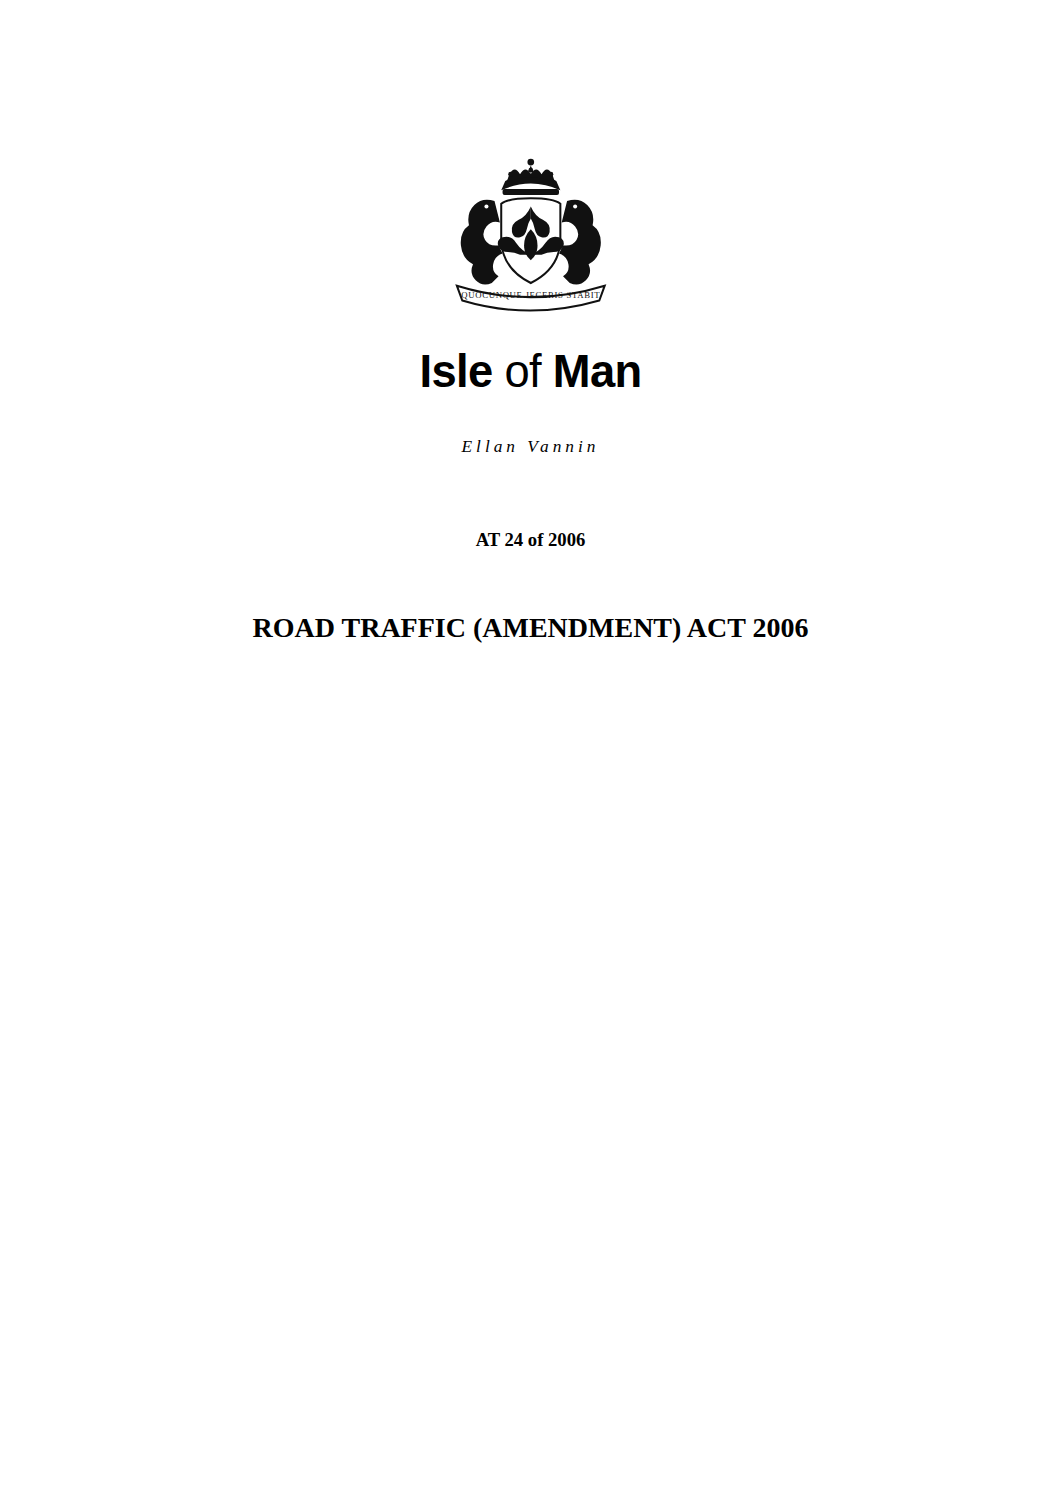QUOCUNQUE JECERIS STABIT
Isle of Man
Ellan Vannin
AT 24 of 2006
ROAD TRAFFIC (AMENDMENT) ACT 2006